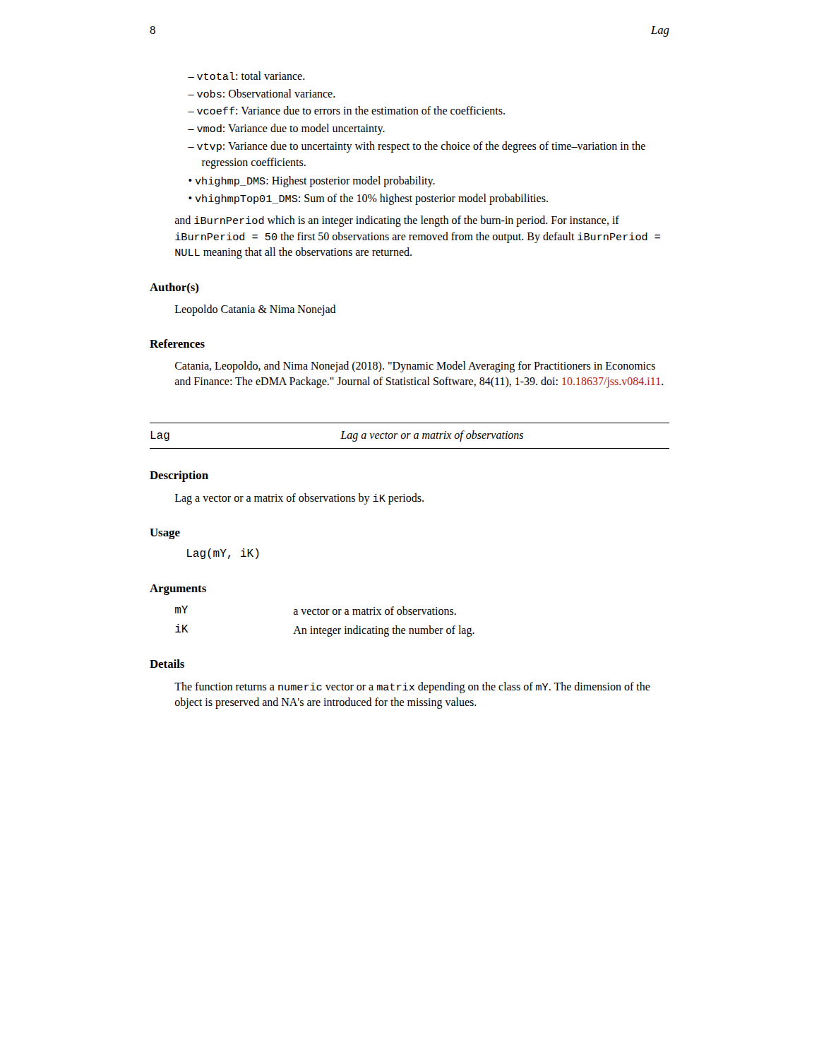8 Lag
vtotal: total variance.
vobs: Observational variance.
vcoeff: Variance due to errors in the estimation of the coefficients.
vmod: Variance due to model uncertainty.
vtvp: Variance due to uncertainty with respect to the choice of the degrees of time–variation in the regression coefficients.
vhighmp_DMS: Highest posterior model probability.
vhighmpTop01_DMS: Sum of the 10% highest posterior model probabilities.
and iBurnPeriod which is an integer indicating the length of the burn-in period. For instance, if iBurnPeriod = 50 the first 50 observations are removed from the output. By default iBurnPeriod = NULL meaning that all the observations are returned.
Author(s)
Leopoldo Catania & Nima Nonejad
References
Catania, Leopoldo, and Nima Nonejad (2018). "Dynamic Model Averaging for Practitioners in Economics and Finance: The eDMA Package." Journal of Statistical Software, 84(11), 1-39. doi: 10.18637/jss.v084.i11.
Lag Lag a vector or a matrix of observations
Description
Lag a vector or a matrix of observations by iK periods.
Usage
Lag(mY, iK)
Arguments
mY
a vector or a matrix of observations.
iK
An integer indicating the number of lag.
Details
The function returns a numeric vector or a matrix depending on the class of mY. The dimension of the object is preserved and NA's are introduced for the missing values.